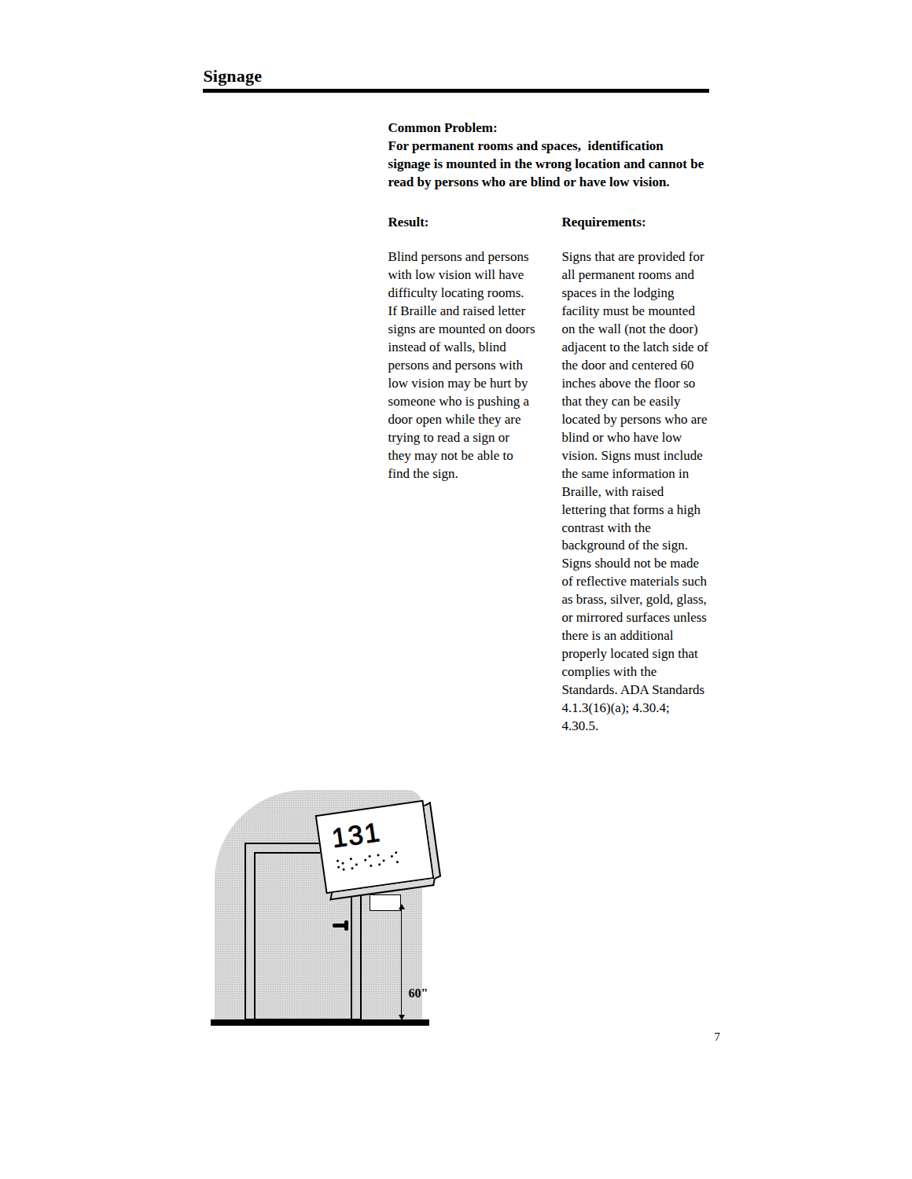Signage
Common Problem:
For permanent rooms and spaces, identification signage is mounted in the wrong location and cannot be read by persons who are blind or have low vision.
Result:
Blind persons and persons with low vision will have difficulty locating rooms. If Braille and raised letter signs are mounted on doors instead of walls, blind persons and persons with low vision may be hurt by someone who is pushing a door open while they are trying to read a sign or they may not be able to find the sign.
Requirements:
Signs that are provided for all permanent rooms and spaces in the lodging facility must be mounted on the wall (not the door) adjacent to the latch side of the door and centered 60 inches above the floor so that they can be easily located by persons who are blind or who have low vision. Signs must include the same information in Braille, with raised lettering that forms a high contrast with the background of the sign. Signs should not be made of reflective materials such as brass, silver, gold, glass, or mirrored surfaces unless there is an additional properly located sign that complies with the Standards. ADA Standards 4.1.3(16)(a); 4.30.4; 4.30.5.
60"
131
7